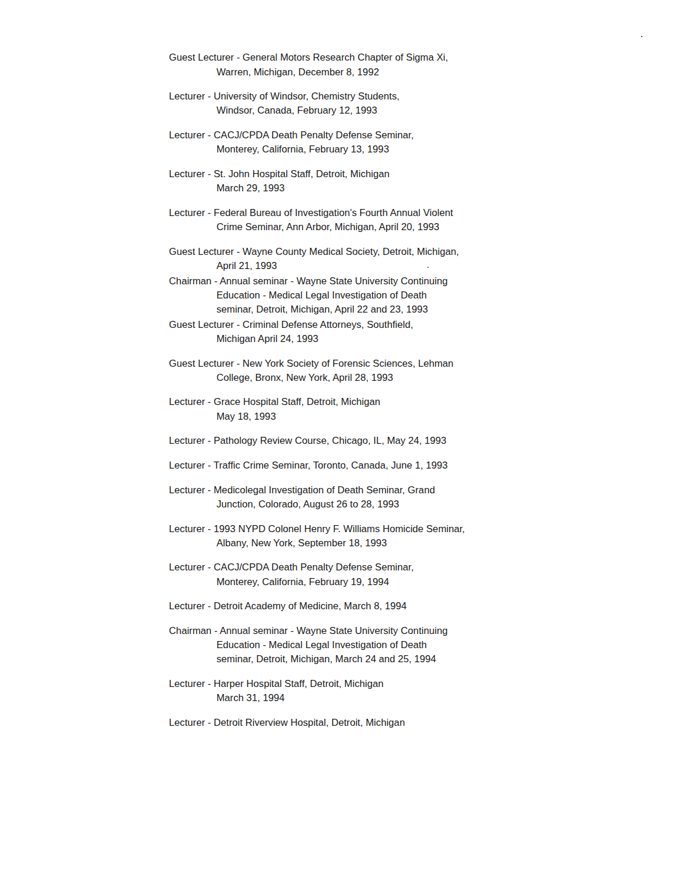. .
Guest Lecturer - General Motors Research Chapter of Sigma Xi,Warren, Michigan, December 8, 1992
Lecturer - University of Windsor, Chemistry Students,Windsor, Canada, February 12, 1993
Lecturer - CACJ/CPDA Death Penalty Defense Seminar,Monterey, California, February 13, 1993
Lecturer - St. John Hospital Staff, Detroit, MichiganMarch 29, 1993
Lecturer - Federal Bureau of Investigation's Fourth Annual ViolentCrime Seminar, Ann Arbor, Michigan, April 20, 1993
Guest Lecturer - Wayne County Medical Society, Detroit, Michigan,April 21, 1993
Chairman - Annual seminar - Wayne State University ContinuingEducation - Medical Legal Investigation of Death seminar, Detroit, Michigan, April 22 and 23, 1993
Guest Lecturer - Criminal Defense Attorneys, Southfield,Michigan April 24, 1993
Guest Lecturer - New York Society of Forensic Sciences, LehmanCollege, Bronx, New York, April 28, 1993
Lecturer - Grace Hospital Staff, Detroit, MichiganMay 18, 1993
Lecturer - Pathology Review Course, Chicago, IL, May 24, 1993
Lecturer - Traffic Crime Seminar, Toronto, Canada, June 1, 1993
Lecturer - Medicolegal Investigation of Death Seminar, GrandJunction, Colorado, August 26 to 28, 1993
Lecturer - 1993 NYPD Colonel Henry F. Williams Homicide Seminar,Albany, New York, September 18, 1993
Lecturer - CACJ/CPDA Death Penalty Defense Seminar,Monterey, California, February 19, 1994
Lecturer - Detroit Academy of Medicine, March 8, 1994
Chairman - Annual seminar - Wayne State University ContinuingEducation - Medical Legal Investigation of Death seminar, Detroit, Michigan, March 24 and 25, 1994
Lecturer - Harper Hospital Staff, Detroit, MichiganMarch 31, 1994
Lecturer - Detroit Riverview Hospital, Detroit, Michigan